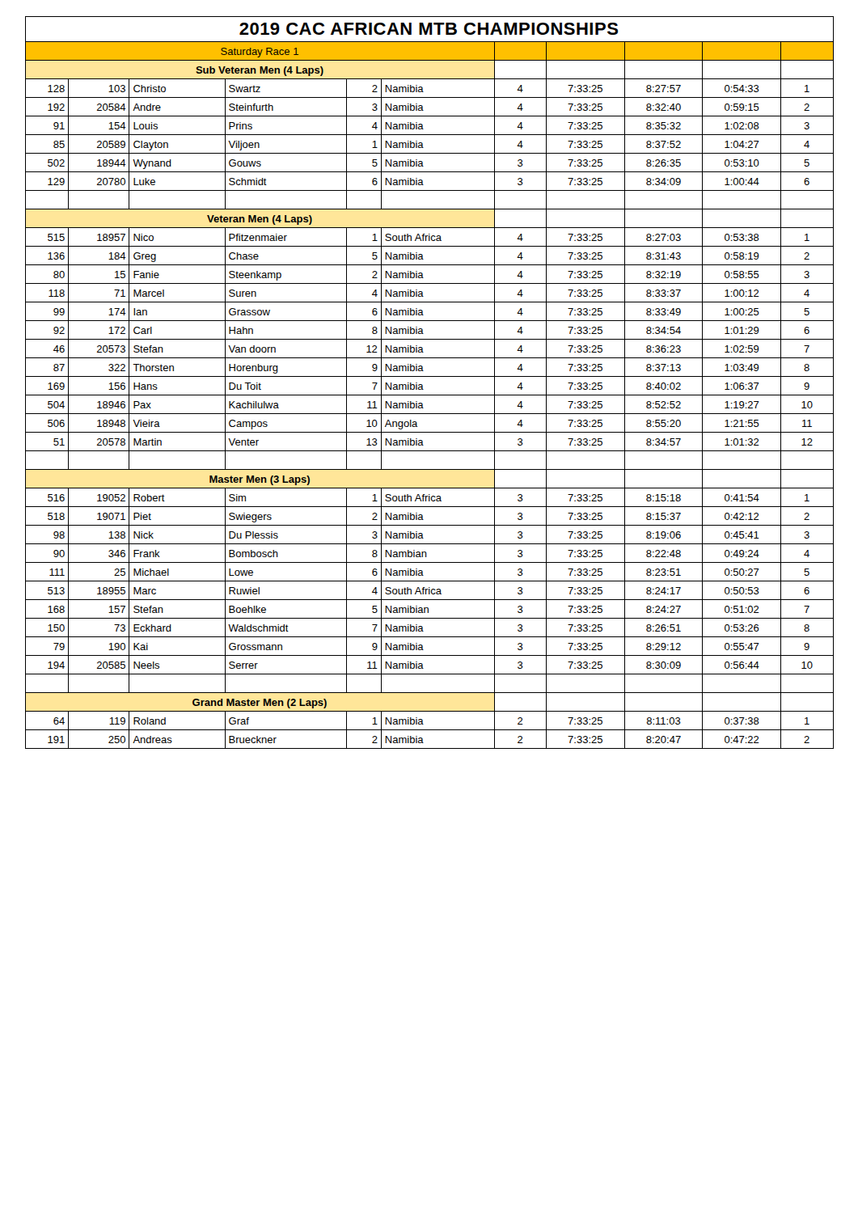| 2019 CAC AFRICAN MTB CHAMPIONSHIPS |
| Saturday Race 1 | | | | | |
| Sub Veteran Men (4 Laps) | | | | | |
| 128 | 103 | Christo | Swartz | 2 | Namibia | 4 | 7:33:25 | 8:27:57 | 0:54:33 | 1 |
| 192 | 20584 | Andre | Steinfurth | 3 | Namibia | 4 | 7:33:25 | 8:32:40 | 0:59:15 | 2 |
| 91 | 154 | Louis | Prins | 4 | Namibia | 4 | 7:33:25 | 8:35:32 | 1:02:08 | 3 |
| 85 | 20589 | Clayton | Viljoen | 1 | Namibia | 4 | 7:33:25 | 8:37:52 | 1:04:27 | 4 |
| 502 | 18944 | Wynand | Gouws | 5 | Namibia | 3 | 7:33:25 | 8:26:35 | 0:53:10 | 5 |
| 129 | 20780 | Luke | Schmidt | 6 | Namibia | 3 | 7:33:25 | 8:34:09 | 1:00:44 | 6 |
| Veteran Men (4 Laps) | | | | | |
| 515 | 18957 | Nico | Pfitzenmaier | 1 | South Africa | 4 | 7:33:25 | 8:27:03 | 0:53:38 | 1 |
| 136 | 184 | Greg | Chase | 5 | Namibia | 4 | 7:33:25 | 8:31:43 | 0:58:19 | 2 |
| 80 | 15 | Fanie | Steenkamp | 2 | Namibia | 4 | 7:33:25 | 8:32:19 | 0:58:55 | 3 |
| 118 | 71 | Marcel | Suren | 4 | Namibia | 4 | 7:33:25 | 8:33:37 | 1:00:12 | 4 |
| 99 | 174 | Ian | Grassow | 6 | Namibia | 4 | 7:33:25 | 8:33:49 | 1:00:25 | 5 |
| 92 | 172 | Carl | Hahn | 8 | Namibia | 4 | 7:33:25 | 8:34:54 | 1:01:29 | 6 |
| 46 | 20573 | Stefan | Van doorn | 12 | Namibia | 4 | 7:33:25 | 8:36:23 | 1:02:59 | 7 |
| 87 | 322 | Thorsten | Horenburg | 9 | Namibia | 4 | 7:33:25 | 8:37:13 | 1:03:49 | 8 |
| 169 | 156 | Hans | Du Toit | 7 | Namibia | 4 | 7:33:25 | 8:40:02 | 1:06:37 | 9 |
| 504 | 18946 | Pax | Kachilulwa | 11 | Namibia | 4 | 7:33:25 | 8:52:52 | 1:19:27 | 10 |
| 506 | 18948 | Vieira | Campos | 10 | Angola | 4 | 7:33:25 | 8:55:20 | 1:21:55 | 11 |
| 51 | 20578 | Martin | Venter | 13 | Namibia | 3 | 7:33:25 | 8:34:57 | 1:01:32 | 12 |
| Master Men (3 Laps) | | | | | |
| 516 | 19052 | Robert | Sim | 1 | South Africa | 3 | 7:33:25 | 8:15:18 | 0:41:54 | 1 |
| 518 | 19071 | Piet | Swiegers | 2 | Namibia | 3 | 7:33:25 | 8:15:37 | 0:42:12 | 2 |
| 98 | 138 | Nick | Du Plessis | 3 | Namibia | 3 | 7:33:25 | 8:19:06 | 0:45:41 | 3 |
| 90 | 346 | Frank | Bombosch | 8 | Nambian | 3 | 7:33:25 | 8:22:48 | 0:49:24 | 4 |
| 111 | 25 | Michael | Lowe | 6 | Namibia | 3 | 7:33:25 | 8:23:51 | 0:50:27 | 5 |
| 513 | 18955 | Marc | Ruwiel | 4 | South Africa | 3 | 7:33:25 | 8:24:17 | 0:50:53 | 6 |
| 168 | 157 | Stefan | Boehlke | 5 | Namibian | 3 | 7:33:25 | 8:24:27 | 0:51:02 | 7 |
| 150 | 73 | Eckhard | Waldschmidt | 7 | Namibia | 3 | 7:33:25 | 8:26:51 | 0:53:26 | 8 |
| 79 | 190 | Kai | Grossmann | 9 | Namibia | 3 | 7:33:25 | 8:29:12 | 0:55:47 | 9 |
| 194 | 20585 | Neels | Serrer | 11 | Namibia | 3 | 7:33:25 | 8:30:09 | 0:56:44 | 10 |
| Grand Master Men (2 Laps) | | | | | |
| 64 | 119 | Roland | Graf | 1 | Namibia | 2 | 7:33:25 | 8:11:03 | 0:37:38 | 1 |
| 191 | 250 | Andreas | Brueckner | 2 | Namibia | 2 | 7:33:25 | 8:20:47 | 0:47:22 | 2 |